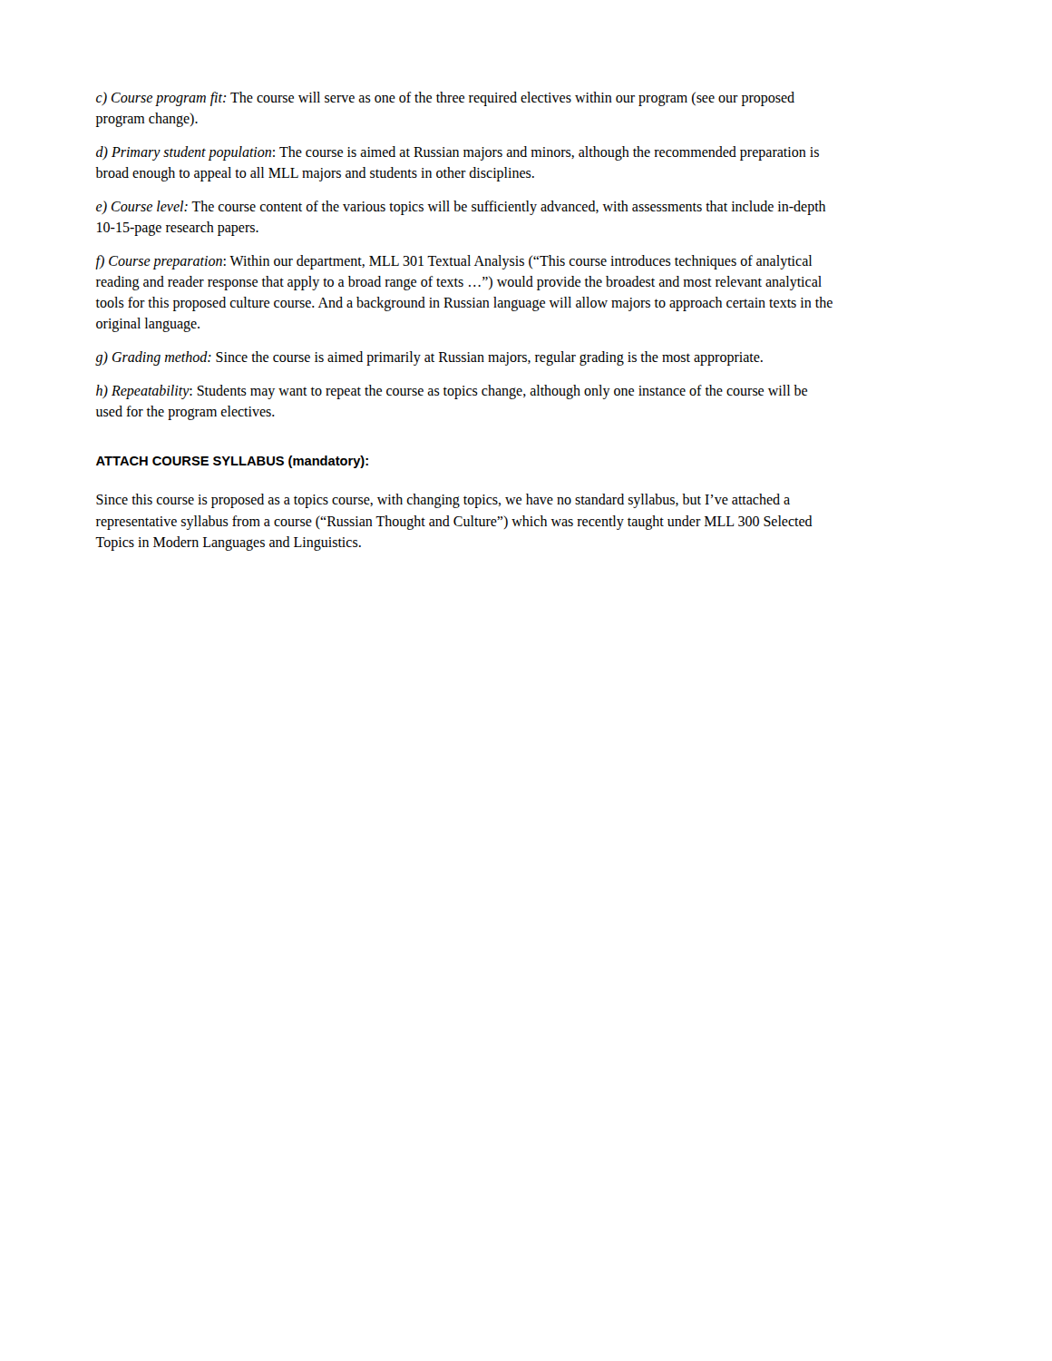c) Course program fit: The course will serve as one of the three required electives within our program (see our proposed program change).
d) Primary student population: The course is aimed at Russian majors and minors, although the recommended preparation is broad enough to appeal to all MLL majors and students in other disciplines.
e) Course level: The course content of the various topics will be sufficiently advanced, with assessments that include in-depth 10-15-page research papers.
f) Course preparation: Within our department, MLL 301 Textual Analysis (“This course introduces techniques of analytical reading and reader response that apply to a broad range of texts …”) would provide the broadest and most relevant analytical tools for this proposed culture course. And a background in Russian language will allow majors to approach certain texts in the original language.
g) Grading method: Since the course is aimed primarily at Russian majors, regular grading is the most appropriate.
h) Repeatability: Students may want to repeat the course as topics change, although only one instance of the course will be used for the program electives.
ATTACH COURSE SYLLABUS (mandatory):
Since this course is proposed as a topics course, with changing topics, we have no standard syllabus, but I’ve attached a representative syllabus from a course (“Russian Thought and Culture”) which was recently taught under MLL 300 Selected Topics in Modern Languages and Linguistics.